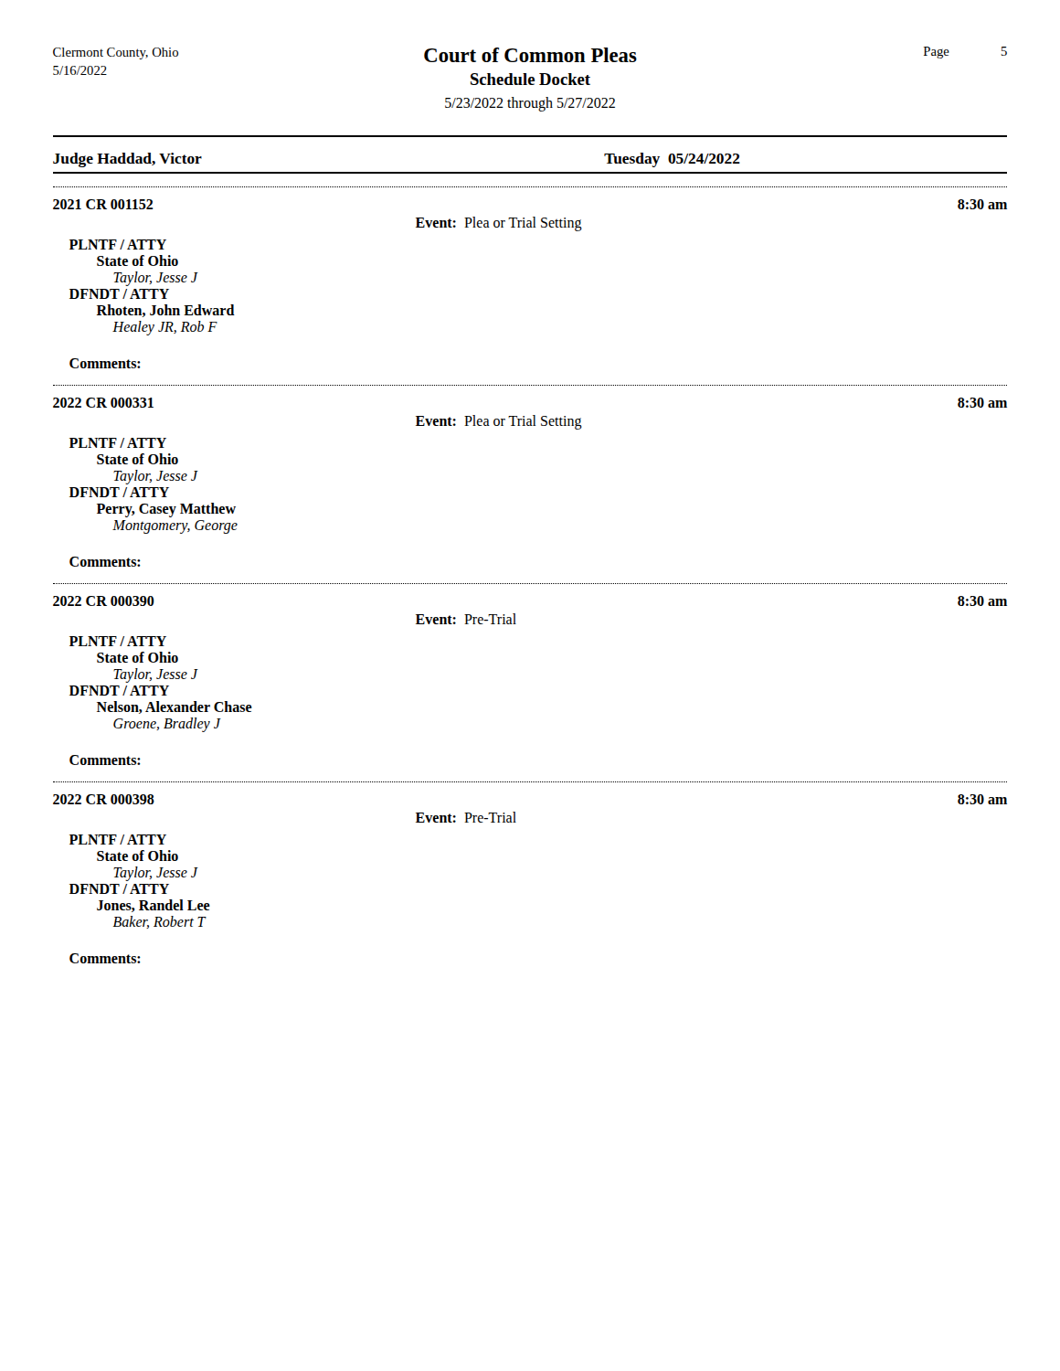Clermont County, Ohio
5/16/2022
Court of Common Pleas
Schedule Docket
5/23/2022 through 5/27/2022
Page 5
Judge Haddad, Victor
Tuesday 05/24/2022
2021 CR 001152 8:30 am
Event: Plea or Trial Setting
PLNTF / ATTY
State of Ohio
Taylor, Jesse J
DFNDT / ATTY
Rhoten, John Edward
Healey JR, Rob F
Comments:
2022 CR 000331 8:30 am
Event: Plea or Trial Setting
PLNTF / ATTY
State of Ohio
Taylor, Jesse J
DFNDT / ATTY
Perry, Casey Matthew
Montgomery, George
Comments:
2022 CR 000390 8:30 am
Event: Pre-Trial
PLNTF / ATTY
State of Ohio
Taylor, Jesse J
DFNDT / ATTY
Nelson, Alexander Chase
Groene, Bradley J
Comments:
2022 CR 000398 8:30 am
Event: Pre-Trial
PLNTF / ATTY
State of Ohio
Taylor, Jesse J
DFNDT / ATTY
Jones, Randel Lee
Baker, Robert T
Comments: